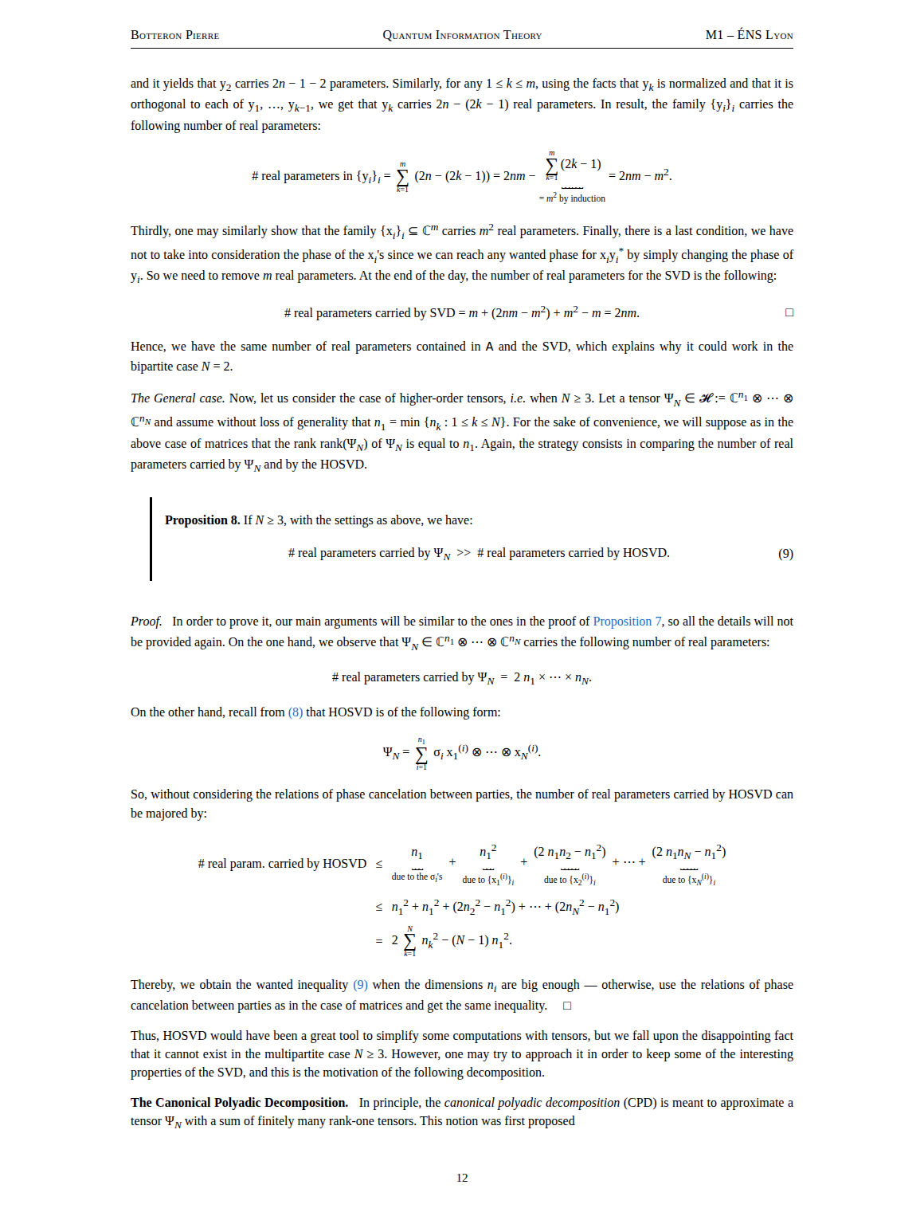Botteron Pierre
Quantum Information Theory
M1 – ÉNS Lyon
and it yields that y2 carries 2n − 1 − 2 parameters. Similarly, for any 1 ≤ k ≤ m, using the facts that yk is normalized and that it is orthogonal to each of y1, …, yk−1, we get that yk carries 2n − (2k − 1) real parameters. In result, the family {yi}i carries the following number of real parameters:
# real parameters in {yi}i = m∑k=1 (2n − (2k − 1)) = 2nm − m∑k=1(2k − 1) ⎵⎵⎵⎵⎵⎵ = m2 by induction = 2nm − m2.
Thirdly, one may similarly show that the family {xi}i ⊆ ℂm carries m2 real parameters. Finally, there is a last condition, we have not to take into consideration the phase of the xi's since we can reach any wanted phase for xiyi* by simply changing the phase of yi. So we need to remove m real parameters. At the end of the day, the number of real parameters for the SVD is the following:
# real parameters carried by SVD = m + (2nm − m2) + m2 − m = 2nm. □
Hence, we have the same number of real parameters contained in A and the SVD, which explains why it could work in the bipartite case N = 2.
The General case. Now, let us consider the case of higher-order tensors, i.e. when N ≥ 3. Let a tensor ΨN ∈ 𝓗 := ℂn1 ⊗ ⋯ ⊗ ℂnN and assume without loss of generality that n1 = min {nk : 1 ≤ k ≤ N}. For the sake of convenience, we will suppose as in the above case of matrices that the rank rank(ΨN) of ΨN is equal to n1. Again, the strategy consists in comparing the number of real parameters carried by ΨN and by the HOSVD.
Proposition 8. If N ≥ 3, with the settings as above, we have:
# real parameters carried by ΨN >> # real parameters carried by HOSVD. (9)
Proof. In order to prove it, our main arguments will be similar to the ones in the proof of Proposition 7, so all the details will not be provided again. On the one hand, we observe that ΨN ∈ ℂn1 ⊗ ⋯ ⊗ ℂnN carries the following number of real parameters:
# real parameters carried by ΨN = 2 n1 × ⋯ × nN.
On the other hand, recall from (8) that HOSVD is of the following form:
ΨN = n1∑i=1 σi x1(i) ⊗ ⋯ ⊗ xN(i).
So, without considering the relations of phase cancelation between parties, the number of real parameters carried by HOSVD can be majored by:
| # real param. carried by HOSVD | ≤ | n 1 ⎵⎵⎵ due to the σ i 's + n 1 2 ⎵⎵⎵ due to {x 1 ( i ) } i + (2 n 1 n 2 − n 1 2 ) ⎵⎵⎵⎵⎵ due to {x 2 ( i ) } i + ⋯ + (2 n 1 n N − n 1 2 ) ⎵⎵⎵⎵⎵ due to {x N ( i ) } i |
| | ≤ | n 1 2 + n 1 2 + (2 n 2 2 − n 1 2 ) + ⋯ + (2 n N 2 − n 1 2 ) |
| | = | 2 N ∑ k =1 n k 2 − ( N − 1) n 1 2 . |
Thereby, we obtain the wanted inequality (9) when the dimensions ni are big enough — otherwise, use the relations of phase cancelation between parties as in the case of matrices and get the same inequality. □
Thus, HOSVD would have been a great tool to simplify some computations with tensors, but we fall upon the disappointing fact that it cannot exist in the multipartite case N ≥ 3. However, one may try to approach it in order to keep some of the interesting properties of the SVD, and this is the motivation of the following decomposition.
The Canonical Polyadic Decomposition. In principle, the canonical polyadic decomposition (CPD) is meant to approximate a tensor ΨN with a sum of finitely many rank-one tensors. This notion was first proposed
12